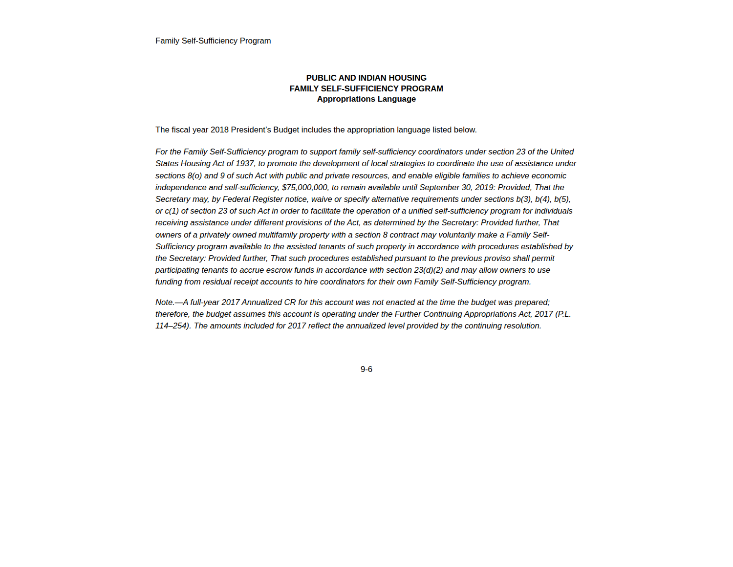Family Self-Sufficiency Program
PUBLIC AND INDIAN HOUSING FAMILY SELF-SUFFICIENCY PROGRAM Appropriations Language
The fiscal year 2018 President’s Budget includes the appropriation language listed below.
For the Family Self-Sufficiency program to support family self-sufficiency coordinators under section 23 of the United States Housing Act of 1937, to promote the development of local strategies to coordinate the use of assistance under sections 8(o) and 9 of such Act with public and private resources, and enable eligible families to achieve economic independence and self-sufficiency, $75,000,000, to remain available until September 30, 2019: Provided, That the Secretary may, by Federal Register notice, waive or specify alternative requirements under sections b(3), b(4), b(5), or c(1) of section 23 of such Act in order to facilitate the operation of a unified self-sufficiency program for individuals receiving assistance under different provisions of the Act, as determined by the Secretary: Provided further, That owners of a privately owned multifamily property with a section 8 contract may voluntarily make a Family Self-Sufficiency program available to the assisted tenants of such property in accordance with procedures established by the Secretary: Provided further, That such procedures established pursuant to the previous proviso shall permit participating tenants to accrue escrow funds in accordance with section 23(d)(2) and may allow owners to use funding from residual receipt accounts to hire coordinators for their own Family Self-Sufficiency program.
Note.—A full-year 2017 Annualized CR for this account was not enacted at the time the budget was prepared; therefore, the budget assumes this account is operating under the Further Continuing Appropriations Act, 2017 (P.L. 114–254). The amounts included for 2017 reflect the annualized level provided by the continuing resolution.
9-6